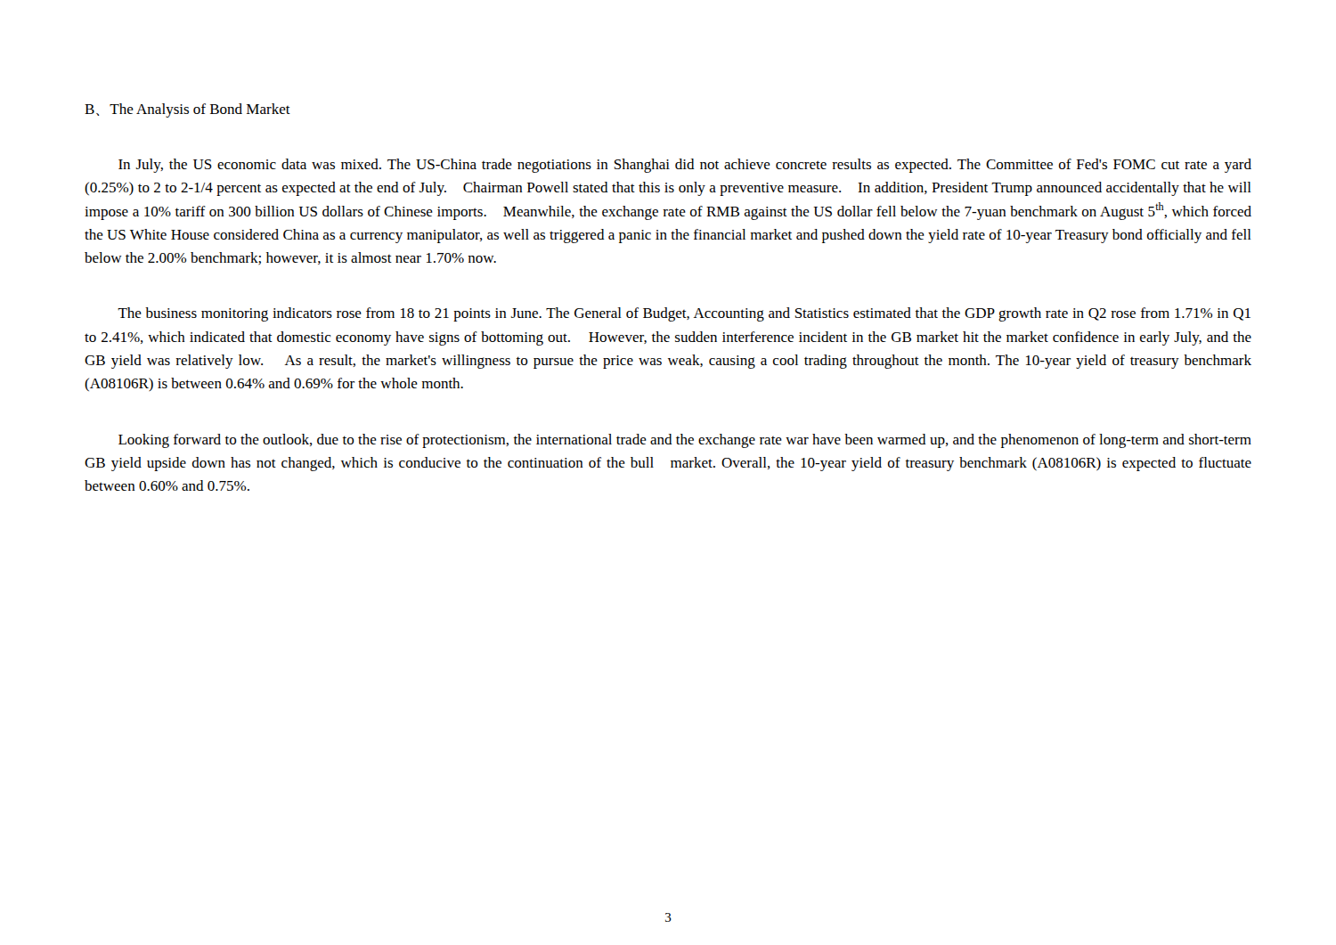B、The Analysis of Bond Market
In July, the US economic data was mixed. The US-China trade negotiations in Shanghai did not achieve concrete results as expected. The Committee of Fed's FOMC cut rate a yard (0.25%) to 2 to 2-1/4 percent as expected at the end of July. Chairman Powell stated that this is only a preventive measure. In addition, President Trump announced accidentally that he will impose a 10% tariff on 300 billion US dollars of Chinese imports. Meanwhile, the exchange rate of RMB against the US dollar fell below the 7-yuan benchmark on August 5th, which forced the US White House considered China as a currency manipulator, as well as triggered a panic in the financial market and pushed down the yield rate of 10-year Treasury bond officially and fell below the 2.00% benchmark; however, it is almost near 1.70% now.
The business monitoring indicators rose from 18 to 21 points in June. The General of Budget, Accounting and Statistics estimated that the GDP growth rate in Q2 rose from 1.71% in Q1 to 2.41%, which indicated that domestic economy have signs of bottoming out. However, the sudden interference incident in the GB market hit the market confidence in early July, and the GB yield was relatively low. As a result, the market's willingness to pursue the price was weak, causing a cool trading throughout the month. The 10-year yield of treasury benchmark (A08106R) is between 0.64% and 0.69% for the whole month.
Looking forward to the outlook, due to the rise of protectionism, the international trade and the exchange rate war have been warmed up, and the phenomenon of long-term and short-term GB yield upside down has not changed, which is conducive to the continuation of the bull market. Overall, the 10-year yield of treasury benchmark (A08106R) is expected to fluctuate between 0.60% and 0.75%.
3